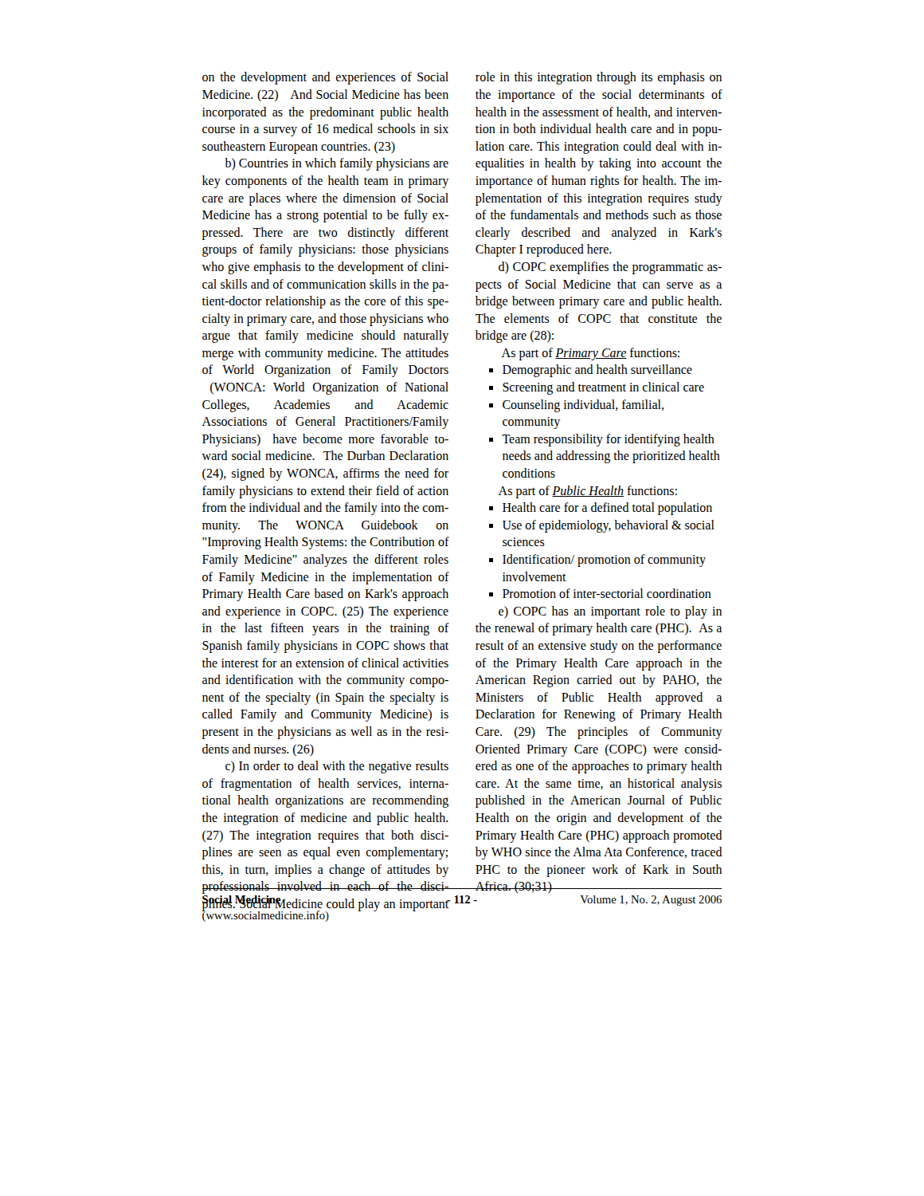on the development and experiences of Social Medicine. (22) And Social Medicine has been incorporated as the predominant public health course in a survey of 16 medical schools in six southeastern European countries. (23)
b) Countries in which family physicians are key components of the health team in primary care are places where the dimension of Social Medicine has a strong potential to be fully expressed. There are two distinctly different groups of family physicians: those physicians who give emphasis to the development of clinical skills and of communication skills in the patient-doctor relationship as the core of this specialty in primary care, and those physicians who argue that family medicine should naturally merge with community medicine. The attitudes of World Organization of Family Doctors (WONCA: World Organization of National Colleges, Academies and Academic Associations of General Practitioners/Family Physicians) have become more favorable toward social medicine. The Durban Declaration (24), signed by WONCA, affirms the need for family physicians to extend their field of action from the individual and the family into the community. The WONCA Guidebook on "Improving Health Systems: the Contribution of Family Medicine" analyzes the different roles of Family Medicine in the implementation of Primary Health Care based on Kark's approach and experience in COPC. (25) The experience in the last fifteen years in the training of Spanish family physicians in COPC shows that the interest for an extension of clinical activities and identification with the community component of the specialty (in Spain the specialty is called Family and Community Medicine) is present in the physicians as well as in the residents and nurses. (26)
c) In order to deal with the negative results of fragmentation of health services, international health organizations are recommending the integration of medicine and public health. (27) The integration requires that both disciplines are seen as equal even complementary; this, in turn, implies a change of attitudes by professionals involved in each of the disciplines. Social Medicine could play an important role in this integration through its emphasis on the importance of the social determinants of health in the assessment of health, and intervention in both individual health care and in population care. This integration could deal with inequalities in health by taking into account the importance of human rights for health. The implementation of this integration requires study of the fundamentals and methods such as those clearly described and analyzed in Kark's Chapter I reproduced here.
d) COPC exemplifies the programmatic aspects of Social Medicine that can serve as a bridge between primary care and public health. The elements of COPC that constitute the bridge are (28):
As part of Primary Care functions:
Demographic and health surveillance
Screening and treatment in clinical care
Counseling individual, familial, community
Team responsibility for identifying health needs and addressing the prioritized health conditions
As part of Public Health functions:
Health care for a defined total population
Use of epidemiology, behavioral & social sciences
Identification/ promotion of community involvement
Promotion of inter-sectorial coordination
e) COPC has an important role to play in the renewal of primary health care (PHC). As a result of an extensive study on the performance of the Primary Health Care approach in the American Region carried out by PAHO, the Ministers of Public Health approved a Declaration for Renewing of Primary Health Care. (29) The principles of Community Oriented Primary Care (COPC) were considered as one of the approaches to primary health care. At the same time, an historical analysis published in the American Journal of Public Health on the origin and development of the Primary Health Care (PHC) approach promoted by WHO since the Alma Ata Conference, traced PHC to the pioneer work of Kark in South Africa. (30;31)
| Social Medicine (www.socialmedicine.info) | - 112 - | Volume 1, No. 2, August 2006 |